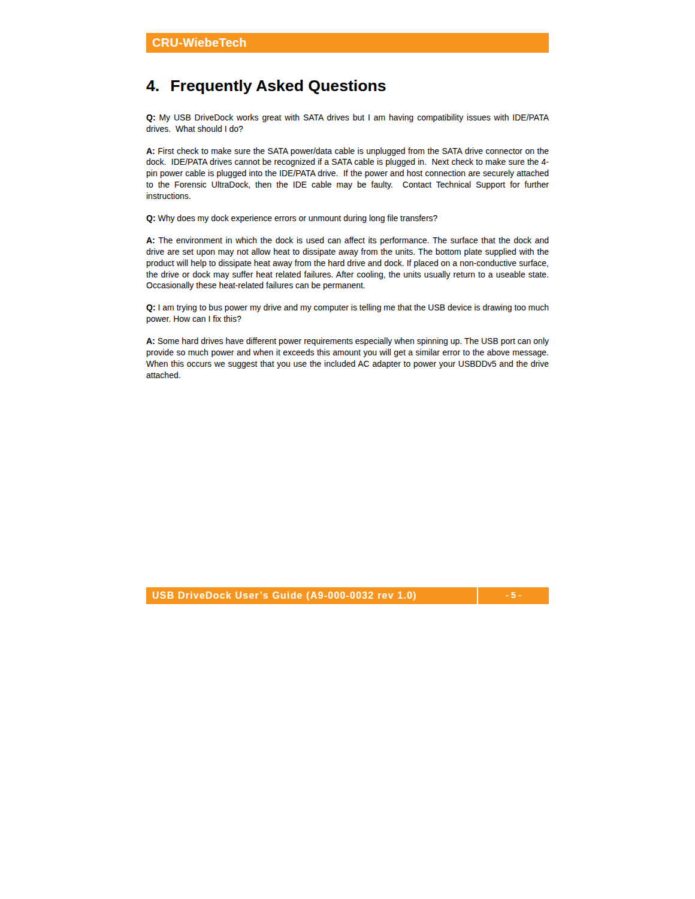CRU-WiebeTech
4. Frequently Asked Questions
Q: My USB DriveDock works great with SATA drives but I am having compatibility issues with IDE/PATA drives. What should I do?
A: First check to make sure the SATA power/data cable is unplugged from the SATA drive connector on the dock. IDE/PATA drives cannot be recognized if a SATA cable is plugged in. Next check to make sure the 4-pin power cable is plugged into the IDE/PATA drive. If the power and host connection are securely attached to the Forensic UltraDock, then the IDE cable may be faulty. Contact Technical Support for further instructions.
Q: Why does my dock experience errors or unmount during long file transfers?
A: The environment in which the dock is used can affect its performance. The surface that the dock and drive are set upon may not allow heat to dissipate away from the units. The bottom plate supplied with the product will help to dissipate heat away from the hard drive and dock. If placed on a non-conductive surface, the drive or dock may suffer heat related failures. After cooling, the units usually return to a useable state. Occasionally these heat-related failures can be permanent.
Q: I am trying to bus power my drive and my computer is telling me that the USB device is drawing too much power. How can I fix this?
A: Some hard drives have different power requirements especially when spinning up. The USB port can only provide so much power and when it exceeds this amount you will get a similar error to the above message. When this occurs we suggest that you use the included AC adapter to power your USBDDv5 and the drive attached.
USB DriveDock User’s Guide (A9-000-0032 rev 1.0)
- 5 -